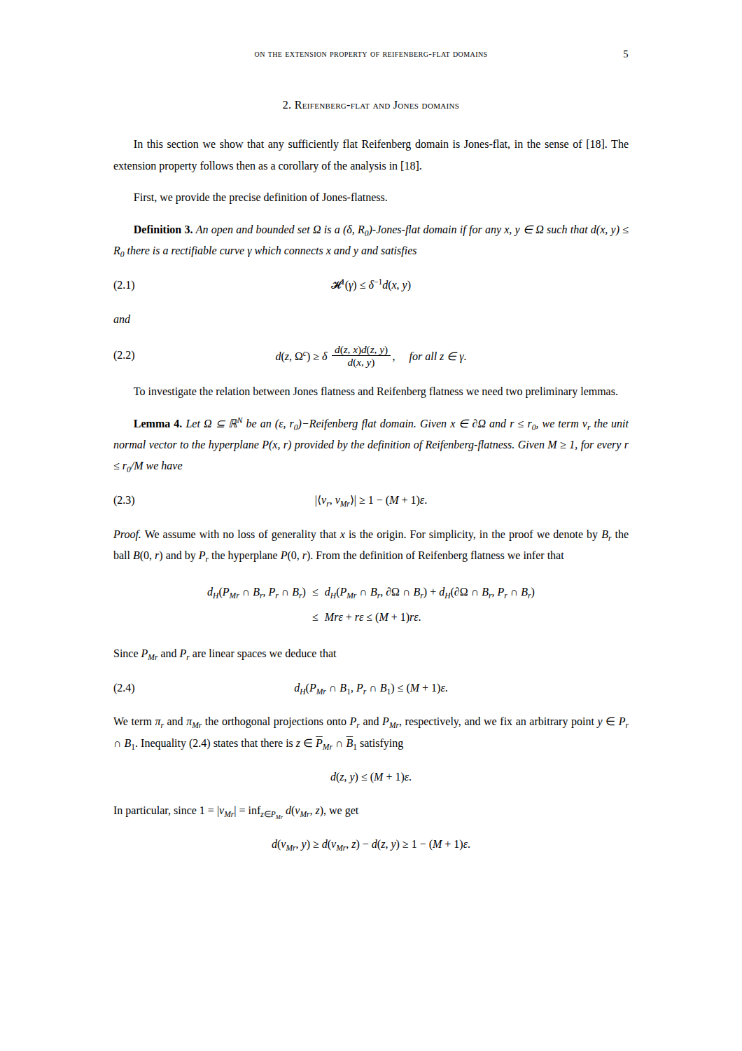on the extension property of reifenberg-flat domains 5
2. Reifenberg-flat and Jones domains
In this section we show that any sufficiently flat Reifenberg domain is Jones-flat, in the sense of [18]. The extension property follows then as a corollary of the analysis in [18].
First, we provide the precise definition of Jones-flatness.
Definition 3. An open and bounded set Ω is a (δ, R0)-Jones-flat domain if for any x, y ∈ Ω such that d(x, y) ≤ R0 there is a rectifiable curve γ which connects x and y and satisfies
(2.1) 𝓗1(γ) ≤ δ−1d(x, y)
and
(2.2) d(z, Ωc) ≥ δ d(z, x)d(z, y) d(x, y), for all z ∈ γ.
To investigate the relation between Jones flatness and Reifenberg flatness we need two preliminary lemmas.
Lemma 4. Let Ω ⊆ ℝN be an (ε, r0)−Reifenberg flat domain. Given x ∈ ∂Ω and r ≤ r0, we term νr the unit normal vector to the hyperplane P(x, r) provided by the definition of Reifenberg-flatness. Given M ≥ 1, for every r ≤ r0/M we have
(2.3) |⟨νr, νMr⟩| ≥ 1 − (M + 1)ε.
Proof. We assume with no loss of generality that x is the origin. For simplicity, in the proof we denote by Br the ball B(0, r) and by Pr the hyperplane P(0, r). From the definition of Reifenberg flatness we infer that
| d H ( P Mr ∩ B r , P r ∩ B r ) | ≤ | d H ( P Mr ∩ B r , ∂Ω ∩ B r ) + d H (∂Ω ∩ B r , P r ∩ B r ) |
| | ≤ | Mrε + rε ≤ ( M + 1) rε . |
Since PMr and Pr are linear spaces we deduce that
(2.4) dH(PMr ∩ B1, Pr ∩ B1) ≤ (M + 1)ε.
We term πr and πMr the orthogonal projections onto Pr and PMr, respectively, and we fix an arbitrary point y ∈ Pr ∩ B1. Inequality (2.4) states that there is z ∈ PMr ∩ B1 satisfying
d(z, y) ≤ (M + 1)ε.
In particular, since 1 = |νMr| = infz∈PMr d(νMr, z), we get
d(νMr, y) ≥ d(νMr, z) − d(z, y) ≥ 1 − (M + 1)ε.